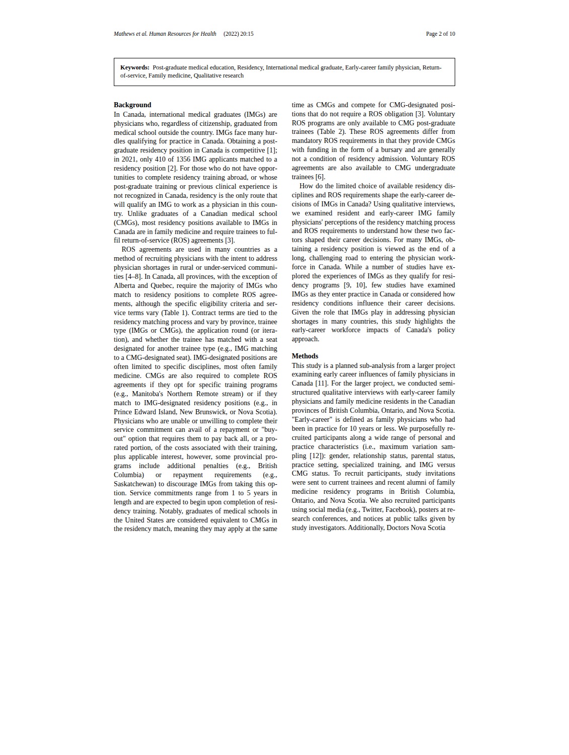Mathews et al. Human Resources for Health (2022) 20:15
Page 2 of 10
Keywords: Post-graduate medical education, Residency, International medical graduate, Early-career family physician, Return-of-service, Family medicine, Qualitative research
Background
In Canada, international medical graduates (IMGs) are physicians who, regardless of citizenship, graduated from medical school outside the country. IMGs face many hurdles qualifying for practice in Canada. Obtaining a post-graduate residency position in Canada is competitive [1]; in 2021, only 410 of 1356 IMG applicants matched to a residency position [2]. For those who do not have opportunities to complete residency training abroad, or whose post-graduate training or previous clinical experience is not recognized in Canada, residency is the only route that will qualify an IMG to work as a physician in this country. Unlike graduates of a Canadian medical school (CMGs), most residency positions available to IMGs in Canada are in family medicine and require trainees to fulfil return-of-service (ROS) agreements [3].
ROS agreements are used in many countries as a method of recruiting physicians with the intent to address physician shortages in rural or under-serviced communities [4–8]. In Canada, all provinces, with the exception of Alberta and Quebec, require the majority of IMGs who match to residency positions to complete ROS agreements, although the specific eligibility criteria and service terms vary (Table 1). Contract terms are tied to the residency matching process and vary by province, trainee type (IMGs or CMGs), the application round (or iteration), and whether the trainee has matched with a seat designated for another trainee type (e.g., IMG matching to a CMG-designated seat). IMG-designated positions are often limited to specific disciplines, most often family medicine. CMGs are also required to complete ROS agreements if they opt for specific training programs (e.g., Manitoba's Northern Remote stream) or if they match to IMG-designated residency positions (e.g., in Prince Edward Island, New Brunswick, or Nova Scotia). Physicians who are unable or unwilling to complete their service commitment can avail of a repayment or "buy-out" option that requires them to pay back all, or a pro-rated portion, of the costs associated with their training, plus applicable interest, however, some provincial programs include additional penalties (e.g., British Columbia) or repayment requirements (e.g., Saskatchewan) to discourage IMGs from taking this option. Service commitments range from 1 to 5 years in length and are expected to begin upon completion of residency training. Notably, graduates of medical schools in the United States are considered equivalent to CMGs in the residency match, meaning they may apply at the same time as CMGs and compete for CMG-designated positions that do not require a ROS obligation [3]. Voluntary ROS programs are only available to CMG post-graduate trainees (Table 2). These ROS agreements differ from mandatory ROS requirements in that they provide CMGs with funding in the form of a bursary and are generally not a condition of residency admission. Voluntary ROS agreements are also available to CMG undergraduate trainees [6].
How do the limited choice of available residency disciplines and ROS requirements shape the early-career decisions of IMGs in Canada? Using qualitative interviews, we examined resident and early-career IMG family physicians' perceptions of the residency matching process and ROS requirements to understand how these two factors shaped their career decisions. For many IMGs, obtaining a residency position is viewed as the end of a long, challenging road to entering the physician workforce in Canada. While a number of studies have explored the experiences of IMGs as they qualify for residency programs [9, 10], few studies have examined IMGs as they enter practice in Canada or considered how residency conditions influence their career decisions. Given the role that IMGs play in addressing physician shortages in many countries, this study highlights the early-career workforce impacts of Canada's policy approach.
Methods
This study is a planned sub-analysis from a larger project examining early career influences of family physicians in Canada [11]. For the larger project, we conducted semi-structured qualitative interviews with early-career family physicians and family medicine residents in the Canadian provinces of British Columbia, Ontario, and Nova Scotia. "Early-career" is defined as family physicians who had been in practice for 10 years or less. We purposefully recruited participants along a wide range of personal and practice characteristics (i.e., maximum variation sampling [12]): gender, relationship status, parental status, practice setting, specialized training, and IMG versus CMG status. To recruit participants, study invitations were sent to current trainees and recent alumni of family medicine residency programs in British Columbia, Ontario, and Nova Scotia. We also recruited participants using social media (e.g., Twitter, Facebook), posters at research conferences, and notices at public talks given by study investigators. Additionally, Doctors Nova Scotia